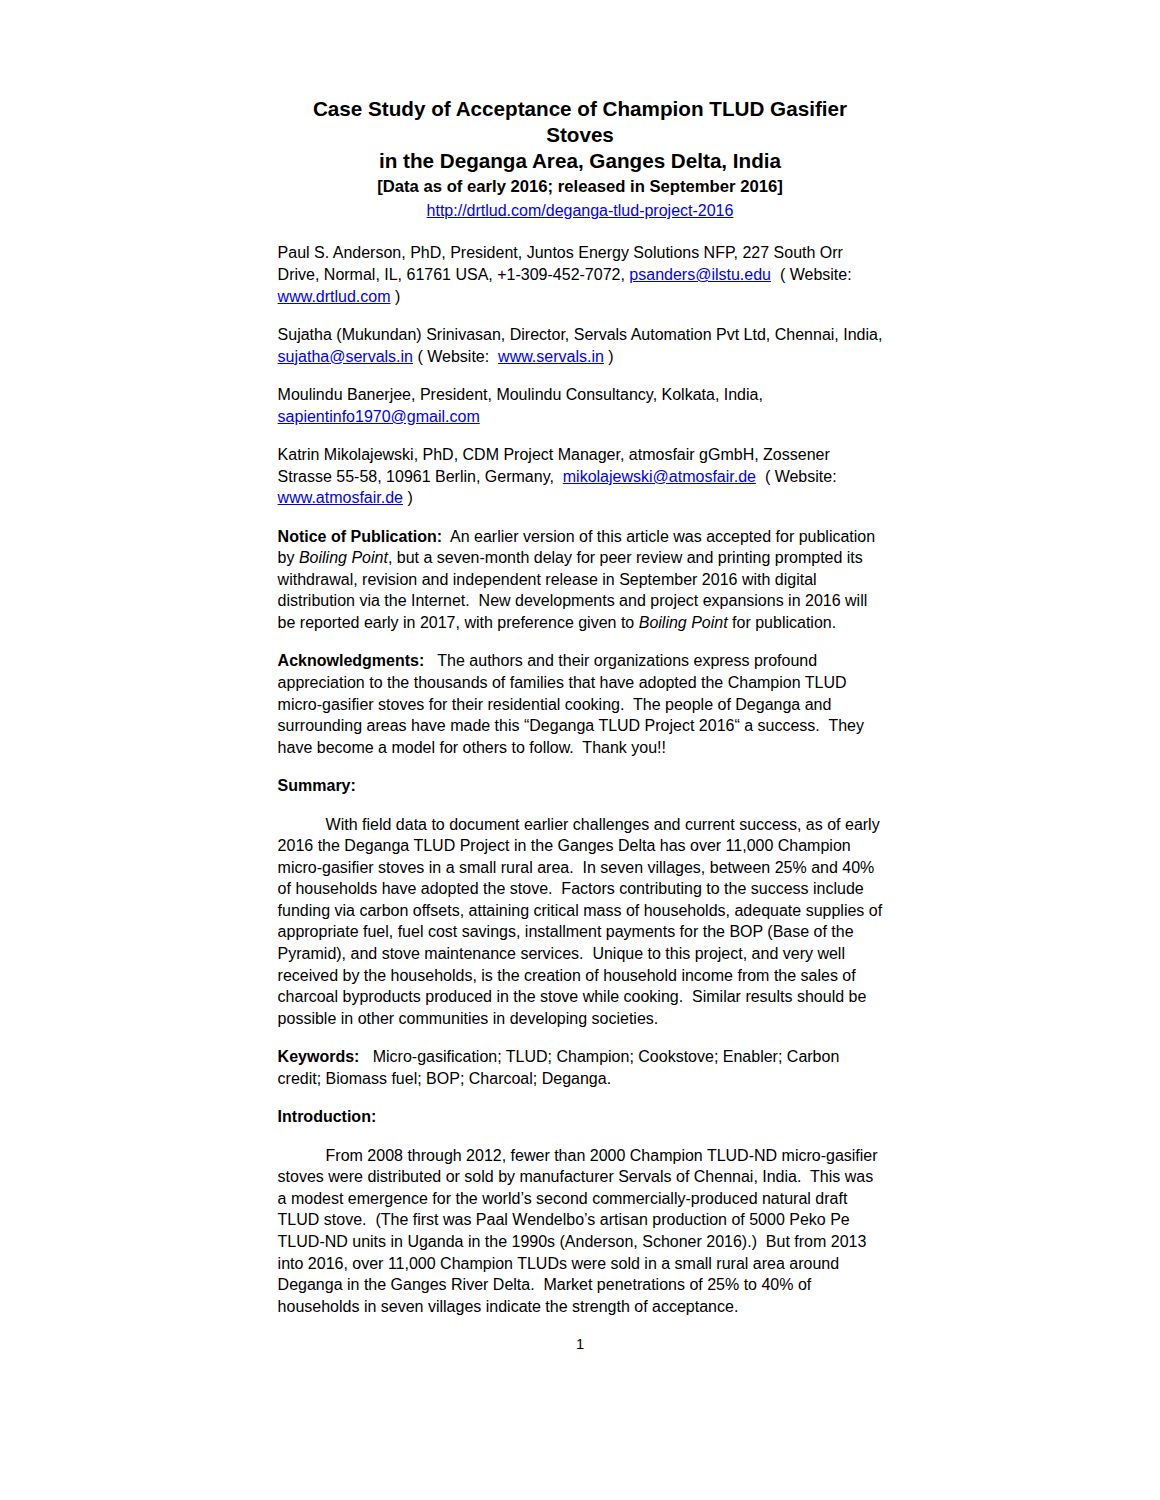Case Study of Acceptance of Champion TLUD Gasifier Stoves
in the Deganga Area, Ganges Delta, India
[Data as of early 2016; released in September 2016]
http://drtlud.com/deganga-tlud-project-2016
Paul S. Anderson, PhD, President, Juntos Energy Solutions NFP, 227 South Orr Drive, Normal, IL, 61761 USA, +1-309-452-7072, psanders@ilstu.edu ( Website: www.drtlud.com )
Sujatha (Mukundan) Srinivasan, Director, Servals Automation Pvt Ltd, Chennai, India, sujatha@servals.in ( Website: www.servals.in )
Moulindu Banerjee, President, Moulindu Consultancy, Kolkata, India, sapientinfo1970@gmail.com
Katrin Mikolajewski, PhD, CDM Project Manager, atmosfair gGmbH, Zossener Strasse 55-58, 10961 Berlin, Germany, mikolajewski@atmosfair.de ( Website: www.atmosfair.de )
Notice of Publication: An earlier version of this article was accepted for publication by Boiling Point, but a seven-month delay for peer review and printing prompted its withdrawal, revision and independent release in September 2016 with digital distribution via the Internet. New developments and project expansions in 2016 will be reported early in 2017, with preference given to Boiling Point for publication.
Acknowledgments: The authors and their organizations express profound appreciation to the thousands of families that have adopted the Champion TLUD micro-gasifier stoves for their residential cooking. The people of Deganga and surrounding areas have made this “Deganga TLUD Project 2016“ a success. They have become a model for others to follow. Thank you!!
Summary:
With field data to document earlier challenges and current success, as of early 2016 the Deganga TLUD Project in the Ganges Delta has over 11,000 Champion micro-gasifier stoves in a small rural area. In seven villages, between 25% and 40% of households have adopted the stove. Factors contributing to the success include funding via carbon offsets, attaining critical mass of households, adequate supplies of appropriate fuel, fuel cost savings, installment payments for the BOP (Base of the Pyramid), and stove maintenance services. Unique to this project, and very well received by the households, is the creation of household income from the sales of charcoal byproducts produced in the stove while cooking. Similar results should be possible in other communities in developing societies.
Keywords: Micro-gasification; TLUD; Champion; Cookstove; Enabler; Carbon credit; Biomass fuel; BOP; Charcoal; Deganga.
Introduction:
From 2008 through 2012, fewer than 2000 Champion TLUD-ND micro-gasifier stoves were distributed or sold by manufacturer Servals of Chennai, India. This was a modest emergence for the world’s second commercially-produced natural draft TLUD stove. (The first was Paal Wendelbo’s artisan production of 5000 Peko Pe TLUD-ND units in Uganda in the 1990s (Anderson, Schoner 2016).) But from 2013 into 2016, over 11,000 Champion TLUDs were sold in a small rural area around Deganga in the Ganges River Delta. Market penetrations of 25% to 40% of households in seven villages indicate the strength of acceptance.
1